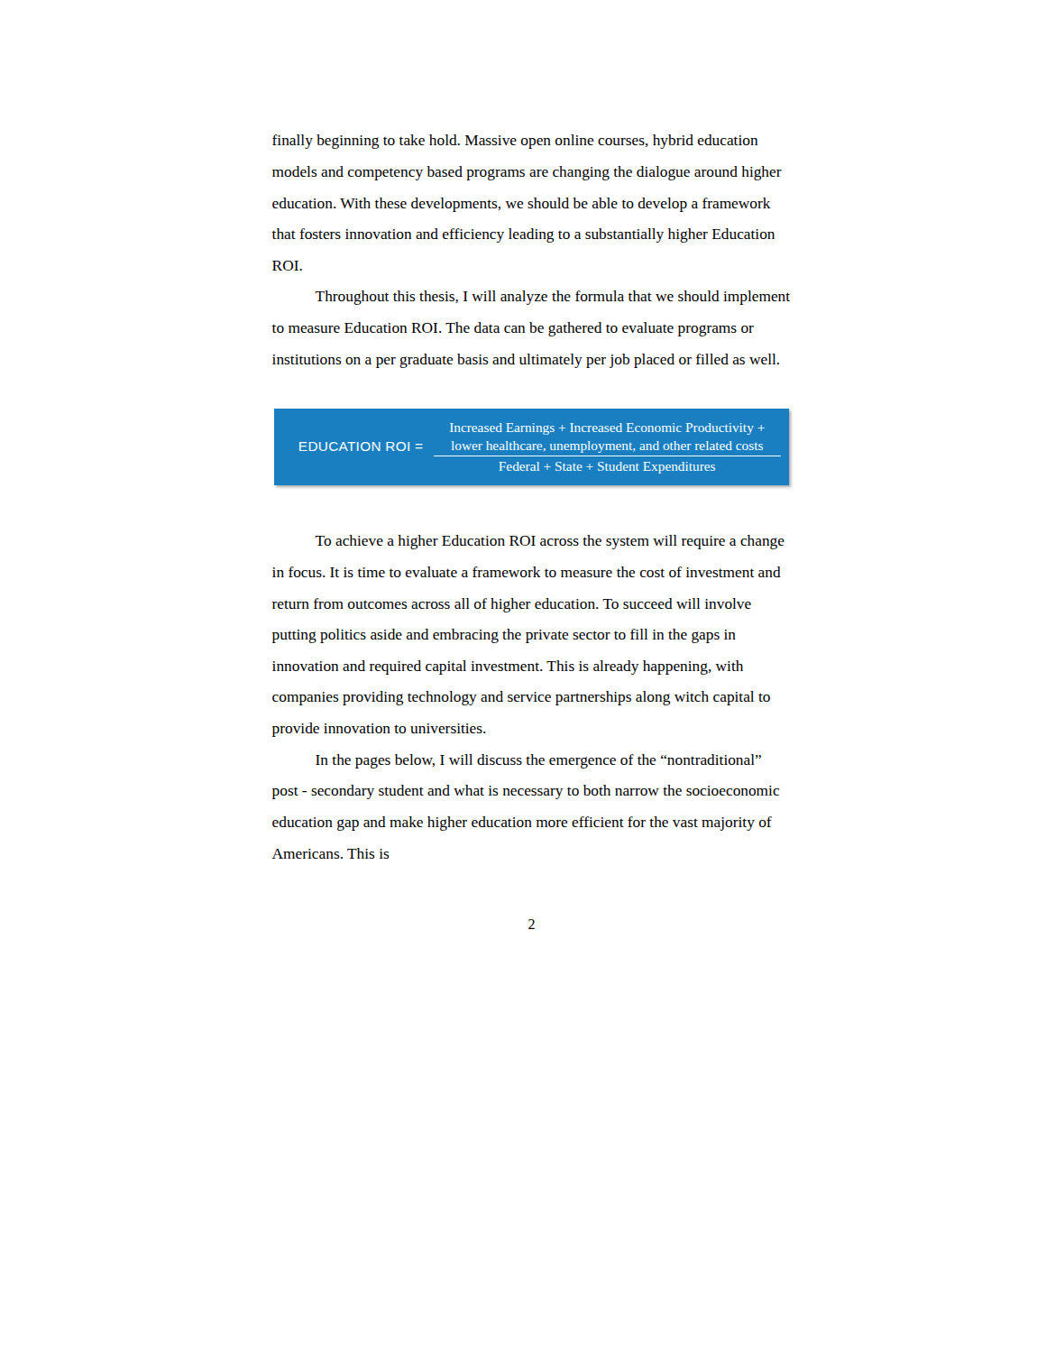finally beginning to take hold. Massive open online courses, hybrid education models and competency based programs are changing the dialogue around higher education. With these developments, we should be able to develop a framework that fosters innovation and efficiency leading to a substantially higher Education ROI.
Throughout this thesis, I will analyze the formula that we should implement to measure Education ROI. The data can be gathered to evaluate programs or institutions on a per graduate basis and ultimately per job placed or filled as well.
EDUCATION ROI =
Increased Earnings + Increased Economic Productivity + lower healthcare, unemployment, and other related costs Federal + State + Student Expenditures
To achieve a higher Education ROI across the system will require a change in focus. It is time to evaluate a framework to measure the cost of investment and return from outcomes across all of higher education. To succeed will involve putting politics aside and embracing the private sector to fill in the gaps in innovation and required capital investment. This is already happening, with companies providing technology and service partnerships along witch capital to provide innovation to universities.
In the pages below, I will discuss the emergence of the “nontraditional” post - secondary student and what is necessary to both narrow the socioeconomic education gap and make higher education more efficient for the vast majority of Americans. This is
2